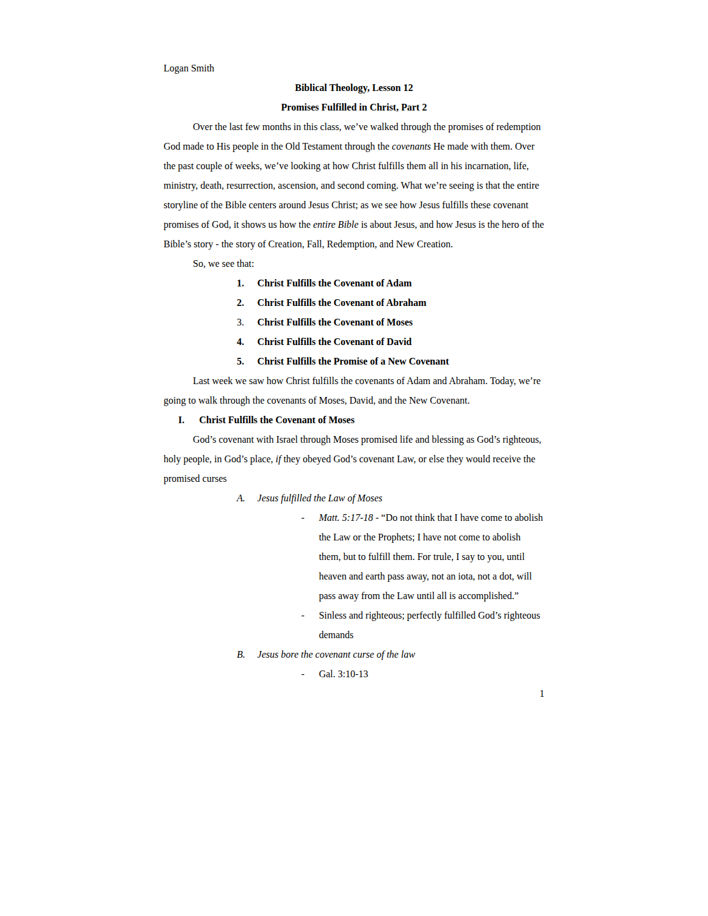Logan Smith
Biblical Theology, Lesson 12
Promises Fulfilled in Christ, Part 2
Over the last few months in this class, we’ve walked through the promises of redemption God made to His people in the Old Testament through the covenants He made with them. Over the past couple of weeks, we’ve looking at how Christ fulfills them all in his incarnation, life, ministry, death, resurrection, ascension, and second coming. What we’re seeing is that the entire storyline of the Bible centers around Jesus Christ; as we see how Jesus fulfills these covenant promises of God, it shows us how the entire Bible is about Jesus, and how Jesus is the hero of the Bible’s story - the story of Creation, Fall, Redemption, and New Creation.
So, we see that:
Christ Fulfills the Covenant of Adam
Christ Fulfills the Covenant of Abraham
Christ Fulfills the Covenant of Moses
Christ Fulfills the Covenant of David
Christ Fulfills the Promise of a New Covenant
Last week we saw how Christ fulfills the covenants of Adam and Abraham. Today, we’re going to walk through the covenants of Moses, David, and the New Covenant.
I. Christ Fulfills the Covenant of Moses
God’s covenant with Israel through Moses promised life and blessing as God’s righteous, holy people, in God’s place, if they obeyed God’s covenant Law, or else they would receive the promised curses
Jesus fulfilled the Law of Moses
Matt. 5:17-18 - “Do not think that I have come to abolish the Law or the Prophets; I have not come to abolish them, but to fulfill them. For trule, I say to you, until heaven and earth pass away, not an iota, not a dot, will pass away from the Law until all is accomplished.”
Sinless and righteous; perfectly fulfilled God’s righteous demands
Jesus bore the covenant curse of the law
Gal. 3:10-13
1